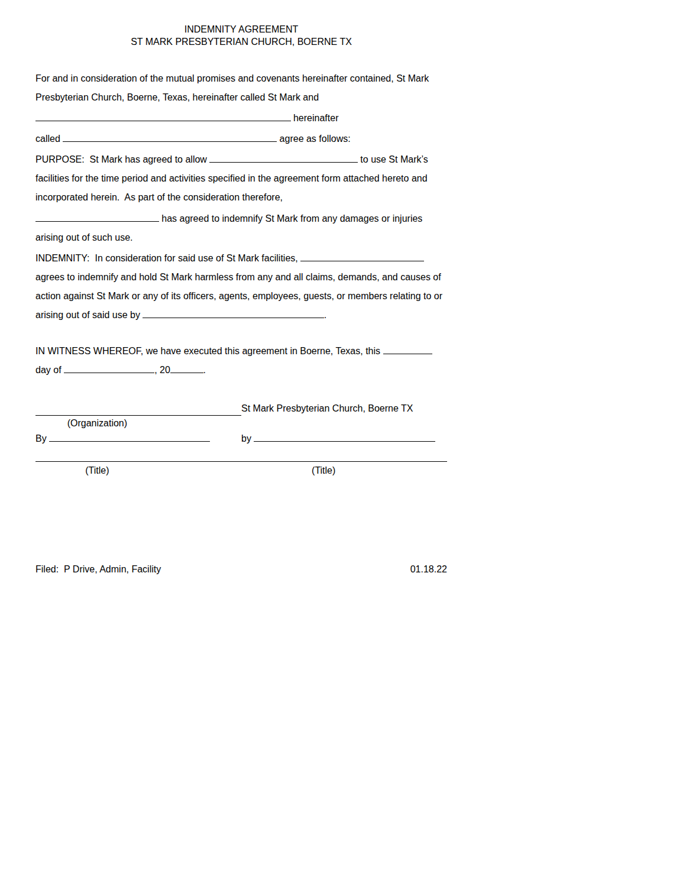Indemnity Agreement
St Mark Presbyterian Church, Boerne TX
For and in consideration of the mutual promises and covenants hereinafter contained, St Mark Presbyterian Church, Boerne, Texas, hereinafter called St Mark and
hereinafter
called agree as follows:
PURPOSE: St Mark has agreed to allow to use St Mark’s facilities for the time period and activities specified in the agreement form attached hereto and incorporated herein. As part of the consideration therefore,
has agreed to indemnify St Mark from any damages or injuries arising out of such use.
INDEMNITY: In consideration for said use of St Mark facilities, agrees to indemnify and hold St Mark harmless from any and all claims, demands, and causes of action against St Mark or any of its officers, agents, employees, guests, or members relating to or arising out of said use by .
IN WITNESS WHEREOF, we have executed this agreement in Boerne, Texas, this day of , 20 .
| | St Mark Presbyterian Church, Boerne TX |
| (Organization) | |
| By | by |
| (Title) | (Title) |
Filed: P Drive, Admin, Facility 01.18.22